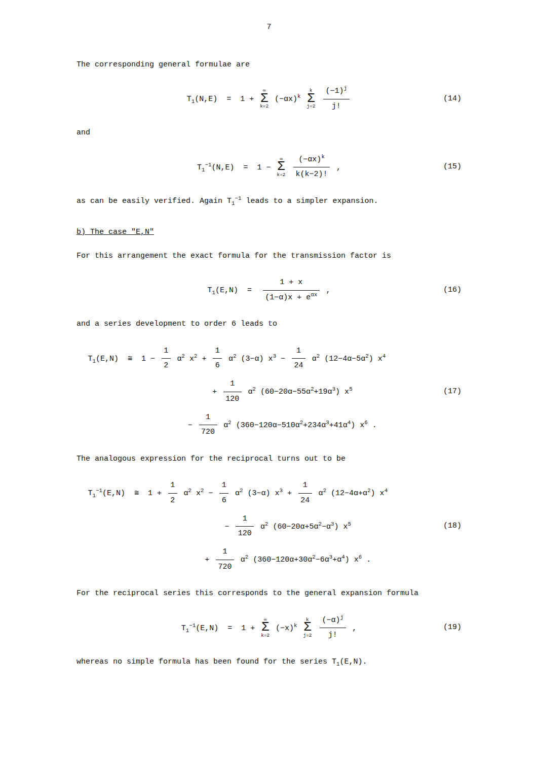7
The corresponding general formulae are
T1(N,E) = 1 + ∞Σk=2 (−αx)k kΣj=2 (−1)j j!
(14)
and
T1−1(N,E) = 1 − ∞Σk=2 (−αx)k k(k−2)! ,
(15)
as can be easily verified. Again T1−1 leads to a simpler expansion.
b) The case "E,N"
For this arrangement the exact formula for the transmission factor is
T1(E,N) = 1 + x(1−α)x + eαx ,
(16)
and a series development to order 6 leads to
T1(E,N) ≅ 1 − 12 α2 x2 + 16 α2 (3−α) x3 − 124 α2 (12−4α−5α2) x4 + 1120 α2 (60−20α−55α2+19α3) x5 − 1720 α2 (360−120α−510α2+234α3+41α4) x6 .
(17)
The analogous expression for the reciprocal turns out to be
T1−1(E,N) ≅ 1 + 12 α2 x2 − 16 α2 (3−α) x3 + 124 α2 (12−4α+α2) x4 − 1120 α2 (60−20α+5α2−α3) x5 + 1720 α2 (360−120α+30α2−6α3+α4) x6 .
(18)
For the reciprocal series this corresponds to the general expansion formula
T1−1(E,N) = 1 + ∞Σk=2 (−x)k kΣj=2 (−α)j j! ,
(19)
whereas no simple formula has been found for the series T1(E,N).